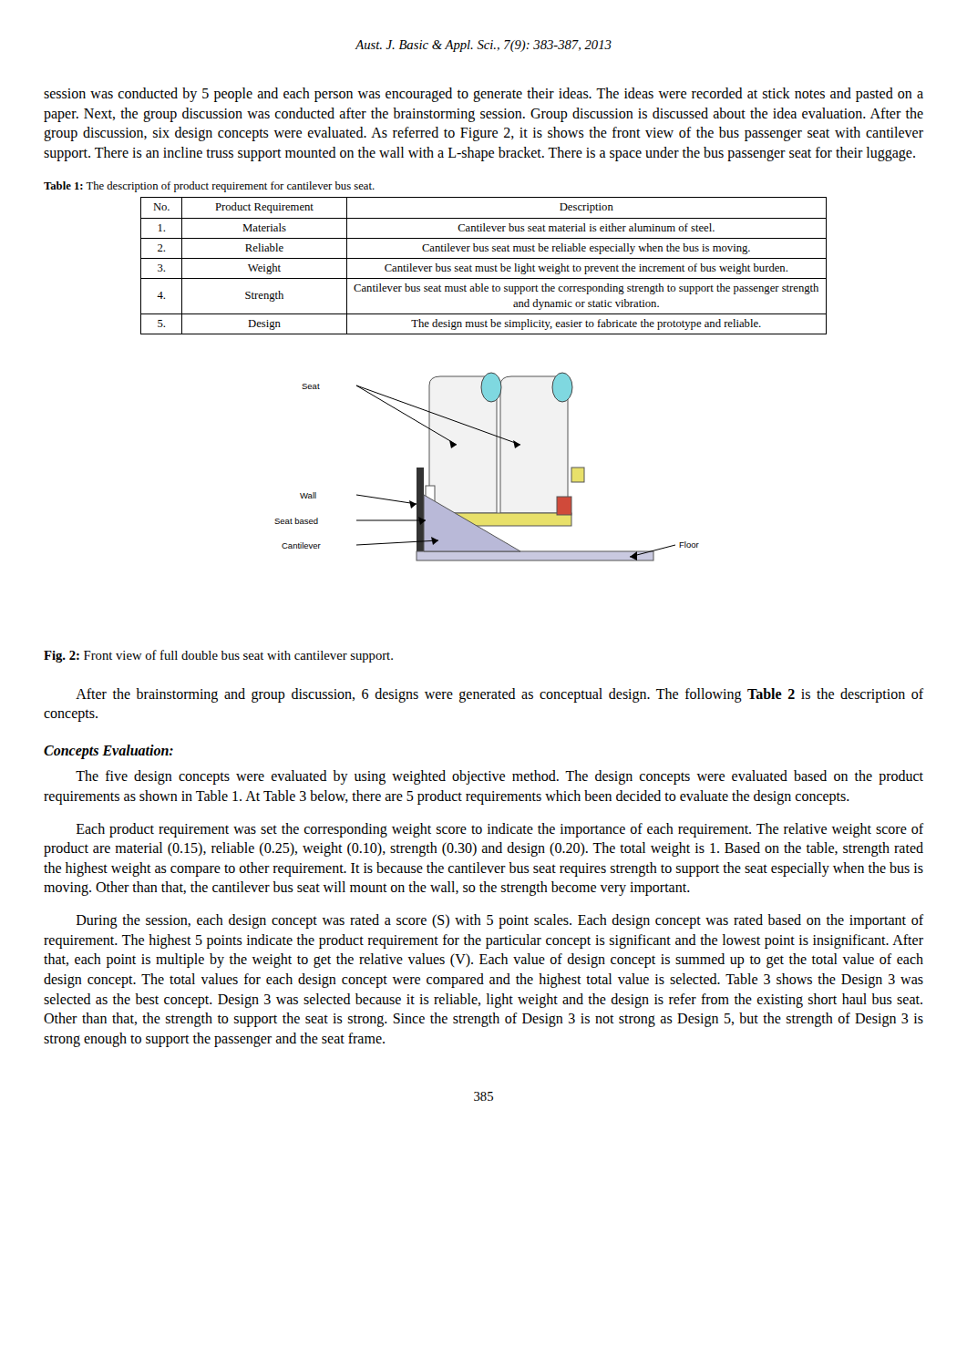Aust. J. Basic & Appl. Sci., 7(9): 383-387, 2013
session was conducted by 5 people and each person was encouraged to generate their ideas. The ideas were recorded at stick notes and pasted on a paper. Next, the group discussion was conducted after the brainstorming session. Group discussion is discussed about the idea evaluation. After the group discussion, six design concepts were evaluated. As referred to Figure 2, it is shows the front view of the bus passenger seat with cantilever support. There is an incline truss support mounted on the wall with a L-shape bracket. There is a space under the bus passenger seat for their luggage.
Table 1: The description of product requirement for cantilever bus seat.
| No. | Product Requirement | Description |
| --- | --- | --- |
| 1. | Materials | Cantilever bus seat material is either aluminum of steel. |
| 2. | Reliable | Cantilever bus seat must be reliable especially when the bus is moving. |
| 3. | Weight | Cantilever bus seat must be light weight to prevent the increment of bus weight burden. |
| 4. | Strength | Cantilever bus seat must able to support the corresponding strength to support the passenger strength and dynamic or static vibration. |
| 5. | Design | The design must be simplicity, easier to fabricate the prototype and reliable. |
Seat Wall Seat based Cantilever Floor
Fig. 2: Front view of full double bus seat with cantilever support.
After the brainstorming and group discussion, 6 designs were generated as conceptual design. The following Table 2 is the description of concepts.
Concepts Evaluation:
The five design concepts were evaluated by using weighted objective method. The design concepts were evaluated based on the product requirements as shown in Table 1. At Table 3 below, there are 5 product requirements which been decided to evaluate the design concepts.
Each product requirement was set the corresponding weight score to indicate the importance of each requirement. The relative weight score of product are material (0.15), reliable (0.25), weight (0.10), strength (0.30) and design (0.20). The total weight is 1. Based on the table, strength rated the highest weight as compare to other requirement. It is because the cantilever bus seat requires strength to support the seat especially when the bus is moving. Other than that, the cantilever bus seat will mount on the wall, so the strength become very important.
During the session, each design concept was rated a score (S) with 5 point scales. Each design concept was rated based on the important of requirement. The highest 5 points indicate the product requirement for the particular concept is significant and the lowest point is insignificant. After that, each point is multiple by the weight to get the relative values (V). Each value of design concept is summed up to get the total value of each design concept. The total values for each design concept were compared and the highest total value is selected. Table 3 shows the Design 3 was selected as the best concept. Design 3 was selected because it is reliable, light weight and the design is refer from the existing short haul bus seat. Other than that, the strength to support the seat is strong. Since the strength of Design 3 is not strong as Design 5, but the strength of Design 3 is strong enough to support the passenger and the seat frame.
385